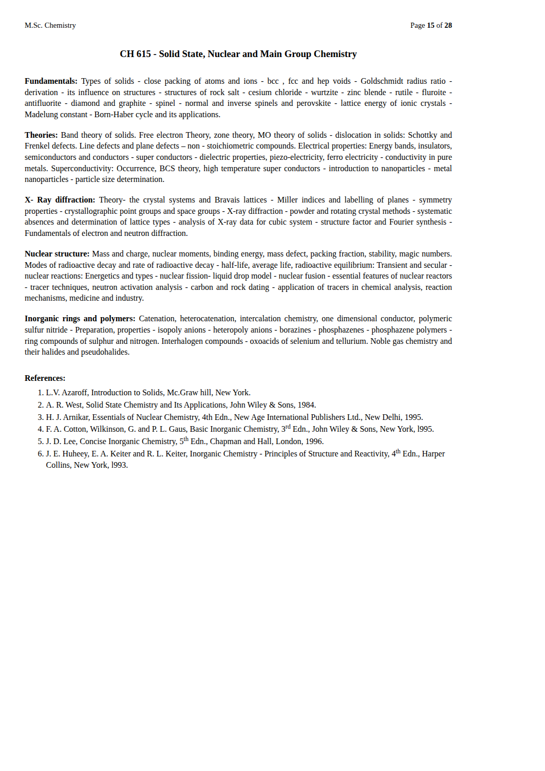M.Sc. Chemistry Page 15 of 28
CH 615 - Solid State, Nuclear and Main Group Chemistry
Fundamentals: Types of solids - close packing of atoms and ions - bcc , fcc and hep voids - Goldschmidt radius ratio - derivation - its influence on structures - structures of rock salt - cesium chloride - wurtzite - zinc blende - rutile - fluroite - antifluorite - diamond and graphite - spinel - normal and inverse spinels and perovskite - lattice energy of ionic crystals - Madelung constant - Born-Haber cycle and its applications.
Theories: Band theory of solids. Free electron Theory, zone theory, MO theory of solids - dislocation in solids: Schottky and Frenkel defects. Line defects and plane defects – non - stoichiometric compounds. Electrical properties: Energy bands, insulators, semiconductors and conductors - super conductors - dielectric properties, piezo-electricity, ferro electricity - conductivity in pure metals. Superconductivity: Occurrence, BCS theory, high temperature super conductors - introduction to nanoparticles - metal nanoparticles - particle size determination.
X- Ray diffraction: Theory- the crystal systems and Bravais lattices - Miller indices and labelling of planes - symmetry properties - crystallographic point groups and space groups - X-ray diffraction - powder and rotating crystal methods - systematic absences and determination of lattice types - analysis of X-ray data for cubic system - structure factor and Fourier synthesis - Fundamentals of electron and neutron diffraction.
Nuclear structure: Mass and charge, nuclear moments, binding energy, mass defect, packing fraction, stability, magic numbers. Modes of radioactive decay and rate of radioactive decay - half-life, average life, radioactive equilibrium: Transient and secular - nuclear reactions: Energetics and types - nuclear fission- liquid drop model - nuclear fusion - essential features of nuclear reactors - tracer techniques, neutron activation analysis - carbon and rock dating - application of tracers in chemical analysis, reaction mechanisms, medicine and industry.
Inorganic rings and polymers: Catenation, heterocatenation, intercalation chemistry, one dimensional conductor, polymeric sulfur nitride - Preparation, properties - isopoly anions - heteropoly anions - borazines - phosphazenes - phosphazene polymers - ring compounds of sulphur and nitrogen. Interhalogen compounds - oxoacids of selenium and tellurium. Noble gas chemistry and their halides and pseudohalides.
References:
L.V. Azaroff, Introduction to Solids, Mc.Graw hill, New York.
A. R. West, Solid State Chemistry and Its Applications, John Wiley & Sons, 1984.
H. J. Arnikar, Essentials of Nuclear Chemistry, 4th Edn., New Age International Publishers Ltd., New Delhi, 1995.
F. A. Cotton, Wilkinson, G. and P. L. Gaus, Basic Inorganic Chemistry, 3rd Edn., John Wiley & Sons, New York, l995.
J. D. Lee, Concise Inorganic Chemistry, 5th Edn., Chapman and Hall, London, 1996.
J. E. Huheey, E. A. Keiter and R. L. Keiter, Inorganic Chemistry - Principles of Structure and Reactivity, 4th Edn., Harper Collins, New York, l993.